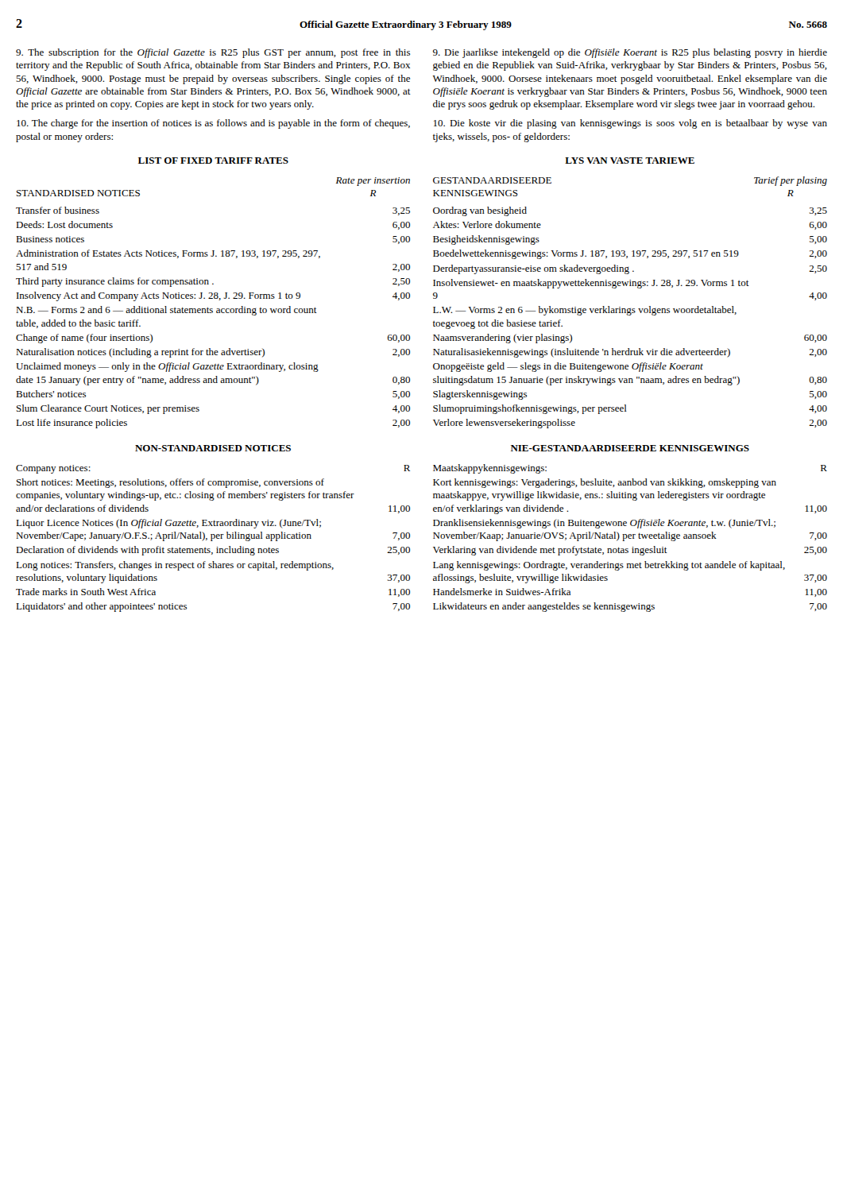2 Official Gazette Extraordinary 3 February 1989 No. 5668
9. The subscription for the Official Gazette is R25 plus GST per annum, post free in this territory and the Republic of South Africa, obtainable from Star Binders and Printers, P.O. Box 56, Windhoek, 9000. Postage must be prepaid by overseas subscribers. Single copies of the Official Gazette are obtainable from Star Binders & Printers, P.O. Box 56, Windhoek 9000, at the price as printed on copy. Copies are kept in stock for two years only.
10. The charge for the insertion of notices is as follows and is payable in the form of cheques, postal or money orders:
List of Fixed Tariff Rates
| STANDARDISED NOTICES | Rate per insertion R |
| Transfer of business | 3,25 |
| Deeds: Lost documents | 6,00 |
| Business notices | 5,00 |
| Administration of Estates Acts Notices, Forms J. 187, 193, 197, 295, 297, 517 and 519 | 2,00 |
| Third party insurance claims for compensation . | 2,50 |
| Insolvency Act and Company Acts Notices: J. 28, J. 29. Forms 1 to 9 | 4,00 |
| N.B. — Forms 2 and 6 — additional statements according to word count table, added to the basic tariff. | |
| Change of name (four insertions) | 60,00 |
| Naturalisation notices (including a reprint for the advertiser) | 2,00 |
| Unclaimed moneys — only in the Official Gazette Extraordinary, closing date 15 January (per entry of "name, address and amount") | 0,80 |
| Butchers' notices | 5,00 |
| Slum Clearance Court Notices, per premises | 4,00 |
| Lost life insurance policies | 2,00 |
Non-Standardised Notices
| Company notices: | R |
| Short notices: Meetings, resolutions, offers of compromise, conversions of companies, voluntary windings-up, etc.: closing of members' registers for transfer and/or declarations of dividends | 11,00 |
| Liquor Licence Notices (In Official Gazette, Extraordinary viz. (June/Tvl; November/Cape; January/O.F.S.; April/Natal), per bilingual application | 7,00 |
| Declaration of dividends with profit statements, including notes | 25,00 |
| Long notices: Transfers, changes in respect of shares or capital, redemptions, resolutions, voluntary liquidations | 37,00 |
| Trade marks in South West Africa | 11,00 |
| Liquidators' and other appointees' notices | 7,00 |
9. Die jaarlikse intekengeld op die Offisiële Koerant is R25 plus belasting posvry in hierdie gebied en die Republiek van Suid-Afrika, verkrygbaar by Star Binders & Printers, Posbus 56, Windhoek, 9000. Oorsese intekenaars moet posgeld vooruitbetaal. Enkel eksemplare van die Offisiële Koerant is verkrygbaar van Star Binders & Printers, Posbus 56, Windhoek, 9000 teen die prys soos gedruk op eksemplaar. Eksemplare word vir slegs twee jaar in voorraad gehou.
10. Die koste vir die plasing van kennisgewings is soos volg en is betaalbaar by wyse van tjeks, wissels, pos- of geldorders:
Lys van Vaste Tariewe
| GESTANDAARDISEERDE KENNISGEWINGS | Tarief per plasing R |
| Oordrag van besigheid | 3,25 |
| Aktes: Verlore dokumente | 6,00 |
| Besigheidskennisgewings | 5,00 |
| Boedelwettekennisgewings: Vorms J. 187, 193, 197, 295, 297, 517 en 519 | 2,00 |
| Derdepartyassuransie-eise om skadevergoeding . | 2,50 |
| Insolvensiewet- en maatskappywettekennisgewings: J. 28, J. 29. Vorms 1 tot 9 | 4,00 |
| L.W. — Vorms 2 en 6 — bykomstige verklarings volgens woordetaltabel, toegevoeg tot die basiese tarief. | |
| Naamsverandering (vier plasings) | 60,00 |
| Naturalisasiekennisgewings (insluitende 'n herdruk vir die adverteerder) | 2,00 |
| Onopgeëiste geld — slegs in die Buitengewone Offisiële Koerant sluitingsdatum 15 Januarie (per inskrywings van "naam, adres en bedrag") | 0,80 |
| Slagterskennisgewings | 5,00 |
| Slumopruimingshofkennisgewings, per perseel | 4,00 |
| Verlore lewensversekeringspolisse | 2,00 |
Nie-Gestandaardiseerde Kennisgewings
| Maatskappykennisgewings: | R |
| Kort kennisgewings: Vergaderings, besluite, aanbod van skikking, omskepping van maatskappye, vrywillige likwidasie, ens.: sluiting van lederegisters vir oordragte en/of verklarings van dividende . | 11,00 |
| Dranklisensiekennisgewings (in Buitengewone Offisiële Koerante, t.w. (Junie/Tvl.; November/Kaap; Januarie/OVS; April/Natal) per tweetalige aansoek | 7,00 |
| Verklaring van dividende met profytstate, notas ingesluit | 25,00 |
| Lang kennisgewings: Oordragte, veranderings met betrekking tot aandele of kapitaal, aflossings, besluite, vrywillige likwidasies | 37,00 |
| Handelsmerke in Suidwes-Afrika | 11,00 |
| Likwidateurs en ander aangesteldes se kennisgewings | 7,00 |